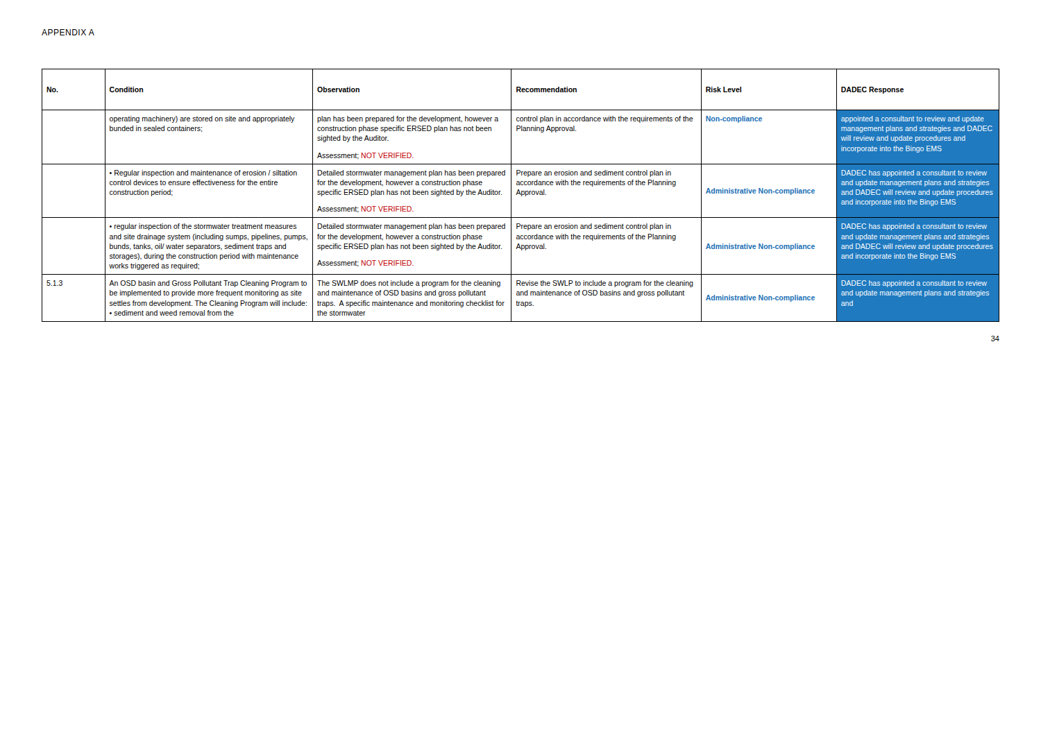APPENDIX A
| No. | Condition | Observation | Recommendation | Risk Level | DADEC Response |
| --- | --- | --- | --- | --- | --- |
| | operating machinery) are stored on site and appropriately bunded in sealed containers; | plan has been prepared for the development, however a construction phase specific ERSED plan has not been sighted by the Auditor. Assessment; NOT VERIFIED. | control plan in accordance with the requirements of the Planning Approval. | Non-compliance | appointed a consultant to review and update management plans and strategies and DADEC will review and update procedures and incorporate into the Bingo EMS |
| | • Regular inspection and maintenance of erosion / siltation control devices to ensure effectiveness for the entire construction period; | Detailed stormwater management plan has been prepared for the development, however a construction phase specific ERSED plan has not been sighted by the Auditor. Assessment; NOT VERIFIED. | Prepare an erosion and sediment control plan in accordance with the requirements of the Planning Approval. | Administrative Non-compliance | DADEC has appointed a consultant to review and update management plans and strategies and DADEC will review and update procedures and incorporate into the Bingo EMS |
| | • regular inspection of the stormwater treatment measures and site drainage system (including sumps, pipelines, pumps, bunds, tanks, oil/ water separators, sediment traps and storages), during the construction period with maintenance works triggered as required; | Detailed stormwater management plan has been prepared for the development, however a construction phase specific ERSED plan has not been sighted by the Auditor. Assessment; NOT VERIFIED. | Prepare an erosion and sediment control plan in accordance with the requirements of the Planning Approval. | Administrative Non-compliance | DADEC has appointed a consultant to review and update management plans and strategies and DADEC will review and update procedures and incorporate into the Bingo EMS |
| 5.1.3 | An OSD basin and Gross Pollutant Trap Cleaning Program to be implemented to provide more frequent monitoring as site settles from development. The Cleaning Program will include: • sediment and weed removal from the | The SWLMP does not include a program for the cleaning and maintenance of OSD basins and gross pollutant traps. A specific maintenance and monitoring checklist for the stormwater | Revise the SWLP to include a program for the cleaning and maintenance of OSD basins and gross pollutant traps. | Administrative Non-compliance | DADEC has appointed a consultant to review and update management plans and strategies and |
34